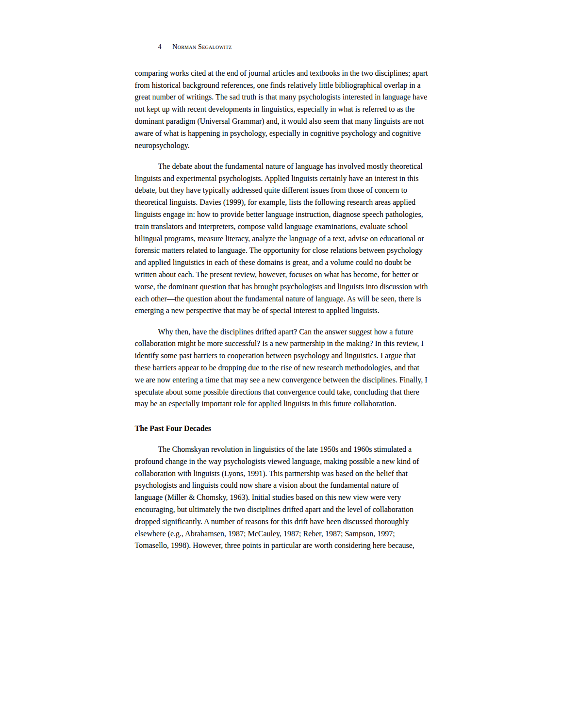4 Norman Segalowitz
comparing works cited at the end of journal articles and textbooks in the two disciplines; apart from historical background references, one finds relatively little bibliographical overlap in a great number of writings. The sad truth is that many psychologists interested in language have not kept up with recent developments in linguistics, especially in what is referred to as the dominant paradigm (Universal Grammar) and, it would also seem that many linguists are not aware of what is happening in psychology, especially in cognitive psychology and cognitive neuropsychology.
The debate about the fundamental nature of language has involved mostly theoretical linguists and experimental psychologists. Applied linguists certainly have an interest in this debate, but they have typically addressed quite different issues from those of concern to theoretical linguists. Davies (1999), for example, lists the following research areas applied linguists engage in: how to provide better language instruction, diagnose speech pathologies, train translators and interpreters, compose valid language examinations, evaluate school bilingual programs, measure literacy, analyze the language of a text, advise on educational or forensic matters related to language. The opportunity for close relations between psychology and applied linguistics in each of these domains is great, and a volume could no doubt be written about each. The present review, however, focuses on what has become, for better or worse, the dominant question that has brought psychologists and linguists into discussion with each other—the question about the fundamental nature of language. As will be seen, there is emerging a new perspective that may be of special interest to applied linguists.
Why then, have the disciplines drifted apart? Can the answer suggest how a future collaboration might be more successful? Is a new partnership in the making? In this review, I identify some past barriers to cooperation between psychology and linguistics. I argue that these barriers appear to be dropping due to the rise of new research methodologies, and that we are now entering a time that may see a new convergence between the disciplines. Finally, I speculate about some possible directions that convergence could take, concluding that there may be an especially important role for applied linguists in this future collaboration.
The Past Four Decades
The Chomskyan revolution in linguistics of the late 1950s and 1960s stimulated a profound change in the way psychologists viewed language, making possible a new kind of collaboration with linguists (Lyons, 1991). This partnership was based on the belief that psychologists and linguists could now share a vision about the fundamental nature of language (Miller & Chomsky, 1963). Initial studies based on this new view were very encouraging, but ultimately the two disciplines drifted apart and the level of collaboration dropped significantly. A number of reasons for this drift have been discussed thoroughly elsewhere (e.g., Abrahamsen, 1987; McCauley, 1987; Reber, 1987; Sampson, 1997; Tomasello, 1998). However, three points in particular are worth considering here because,